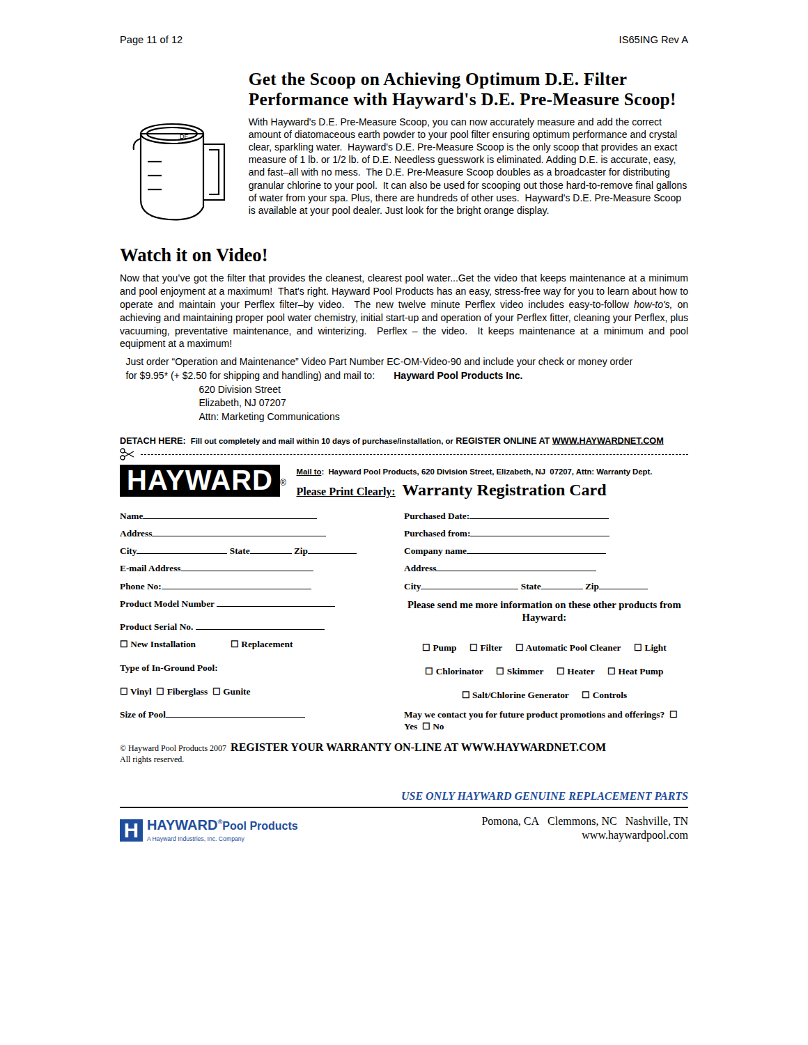Page 11 of 12 IS65ING Rev A
DE
Get the Scoop on Achieving Optimum D.E. Filter Performance with Hayward's D.E. Pre-Measure Scoop!
With Hayward's D.E. Pre-Measure Scoop, you can now accurately measure and add the correct amount of diatomaceous earth powder to your pool filter ensuring optimum performance and crystal clear, sparkling water. Hayward's D.E. Pre-Measure Scoop is the only scoop that provides an exact measure of 1 lb. or 1/2 lb. of D.E. Needless guesswork is eliminated. Adding D.E. is accurate, easy, and fast–all with no mess. The D.E. Pre-Measure Scoop doubles as a broadcaster for distributing granular chlorine to your pool. It can also be used for scooping out those hard-to-remove final gallons of water from your spa. Plus, there are hundreds of other uses. Hayward's D.E. Pre-Measure Scoop is available at your pool dealer. Just look for the bright orange display.
Watch it on Video!
Now that you’ve got the filter that provides the cleanest, clearest pool water...Get the video that keeps maintenance at a minimum and pool enjoyment at a maximum! That's right. Hayward Pool Products has an easy, stress-free way for you to learn about how to operate and maintain your Perflex filter–by video. The new twelve minute Perflex video includes easy-to-follow how-to's, on achieving and maintaining proper pool water chemistry, initial start-up and operation of your Perflex fitter, cleaning your Perflex, plus vacuuming, preventative maintenance, and winterizing. Perflex – the video. It keeps maintenance at a minimum and pool equipment at a maximum!
Just order “Operation and Maintenance” Video Part Number EC-OM-Video-90 and include your check or money order
for $9.95* (+ $2.50 for shipping and handling) and mail to: Hayward Pool Products Inc.
620 Division Street
Elizabeth, NJ 07207
Attn: Marketing Communications
DETACH HERE: Fill out completely and mail within 10 days of purchase/installation, or REGISTER ONLINE AT WWW.HAYWARDNET.COM
HAYWARD®
Mail to: Hayward Pool Products, 620 Division Street, Elizabeth, NJ 07207, Attn: Warranty Dept.
Please Print Clearly: Warranty Registration Card
| Name | Purchased Date: |
| Address | Purchased from: |
| City State Zip | Company name |
| E-mail Address | Address |
| Phone No: | City State Zip |
| Product Model Number | Please send me more information on these other products from Hayward: |
| Product Serial No. |
| ☐ New Installation ☐ Replacement | ☐ Pump ☐ Filter ☐ Automatic Pool Cleaner ☐ Light |
| Type of In-Ground Pool: | ☐ Chlorinator ☐ Skimmer ☐ Heater ☐ Heat Pump |
| ☐ Vinyl ☐ Fiberglass ☐ Gunite | ☐ Salt/Chlorine Generator ☐ Controls |
| Size of Pool | May we contact you for future product promotions and offerings? ☐ Yes ☐ No |
© Hayward Pool Products 2007 REGISTER YOUR WARRANTY ON-LINE AT WWW.HAYWARDNET.COM
All rights reserved.
USE ONLY HAYWARD GENUINE REPLACEMENT PARTS
H
HAYWARD®Pool Products
A Hayward Industries, Inc. Company
Pomona, CA Clemmons, NC Nashville, TN
www.haywardpool.com